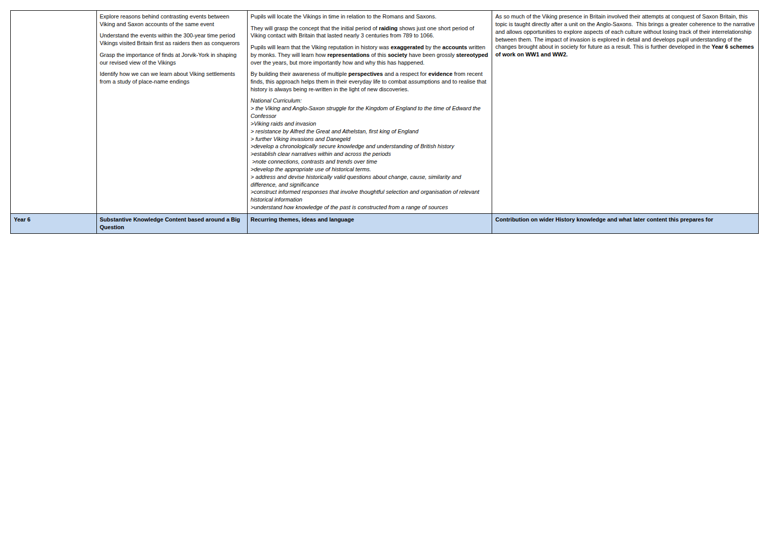| | Explore reasons behind contrasting events between Viking and Saxon accounts of the same event Understand the events within the 300-year time period Vikings visited Britain first as raiders then as conquerors Grasp the importance of finds at Jorvik-York in shaping our revised view of the Vikings Identify how we can we learn about Viking settlements from a study of place-name endings | Pupils will locate the Vikings in time in relation to the Romans and Saxons. They will grasp the concept that the initial period of raiding shows just one short period of Viking contact with Britain that lasted nearly 3 centuries from 789 to 1066. Pupils will learn that the Viking reputation in history was exaggerated by the accounts written by monks. They will learn how representations of this society have been grossly stereotyped over the years, but more importantly how and why this has happened. By building their awareness of multiple perspectives and a respect for evidence from recent finds, this approach helps them in their everyday life to combat assumptions and to realise that history is always being re-written in the light of new discoveries. National Curriculum: > the Viking and Anglo-Saxon struggle for the Kingdom of England to the time of Edward the Confessor >Viking raids and invasion > resistance by Alfred the Great and Athelstan, first king of England > further Viking invasions and Danegeld >develop a chronologically secure knowledge and understanding of British history >establish clear narratives within and across the periods >note connections, contrasts and trends over time >develop the appropriate use of historical terms. > address and devise historically valid questions about change, cause, similarity and difference, and significance >construct informed responses that involve thoughtful selection and organisation of relevant historical information >understand how knowledge of the past is constructed from a range of sources | As so much of the Viking presence in Britain involved their attempts at conquest of Saxon Britain, this topic is taught directly after a unit on the Anglo-Saxons. This brings a greater coherence to the narrative and allows opportunities to explore aspects of each culture without losing track of their interrelationship between them. The impact of invasion is explored in detail and develops pupil understanding of the changes brought about in society for future as a result. This is further developed in the Year 6 schemes of work on WW1 and WW2. |
| Year 6 | Substantive Knowledge Content based around a Big Question | Recurring themes, ideas and language | Contribution on wider History knowledge and what later content this prepares for |